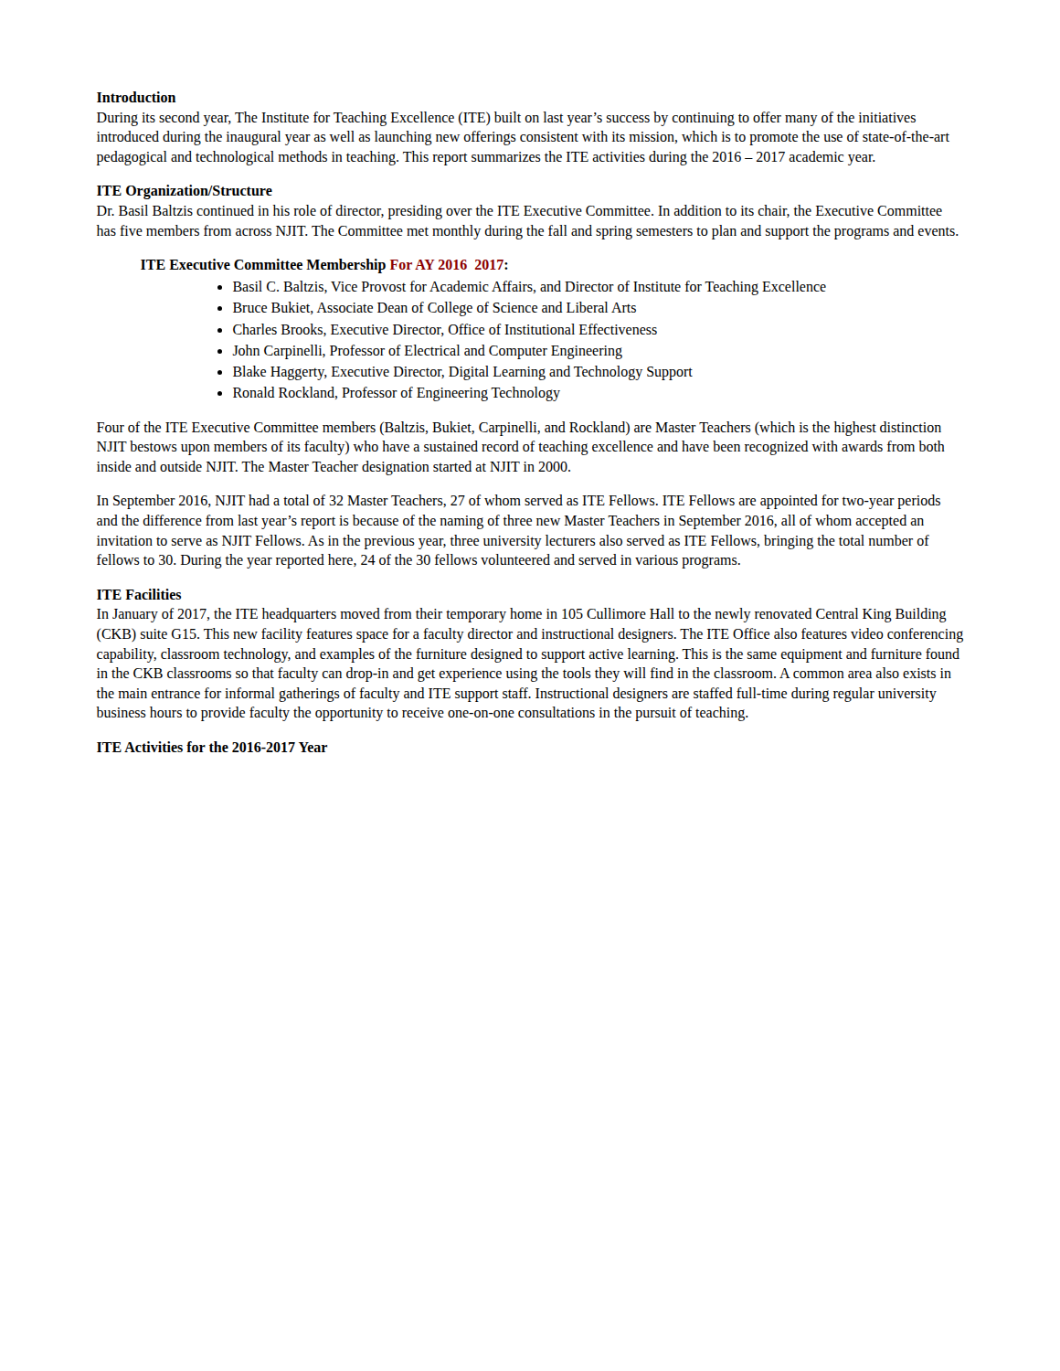Introduction
During its second year, The Institute for Teaching Excellence (ITE) built on last year’s success by continuing to offer many of the initiatives introduced during the inaugural year as well as launching new offerings consistent with its mission, which is to promote the use of state-of-the-art pedagogical and technological methods in teaching. This report summarizes the ITE activities during the 2016 – 2017 academic year.
ITE Organization/Structure
Dr. Basil Baltzis continued in his role of director, presiding over the ITE Executive Committee. In addition to its chair, the Executive Committee has five members from across NJIT. The Committee met monthly during the fall and spring semesters to plan and support the programs and events.
ITE Executive Committee Membership For AY 2016 2017:
Basil C. Baltzis, Vice Provost for Academic Affairs, and Director of Institute for Teaching Excellence
Bruce Bukiet, Associate Dean of College of Science and Liberal Arts
Charles Brooks, Executive Director, Office of Institutional Effectiveness
John Carpinelli, Professor of Electrical and Computer Engineering
Blake Haggerty, Executive Director, Digital Learning and Technology Support
Ronald Rockland, Professor of Engineering Technology
Four of the ITE Executive Committee members (Baltzis, Bukiet, Carpinelli, and Rockland) are Master Teachers (which is the highest distinction NJIT bestows upon members of its faculty) who have a sustained record of teaching excellence and have been recognized with awards from both inside and outside NJIT. The Master Teacher designation started at NJIT in 2000.
In September 2016, NJIT had a total of 32 Master Teachers, 27 of whom served as ITE Fellows. ITE Fellows are appointed for two-year periods and the difference from last year’s report is because of the naming of three new Master Teachers in September 2016, all of whom accepted an invitation to serve as NJIT Fellows. As in the previous year, three university lecturers also served as ITE Fellows, bringing the total number of fellows to 30. During the year reported here, 24 of the 30 fellows volunteered and served in various programs.
ITE Facilities
In January of 2017, the ITE headquarters moved from their temporary home in 105 Cullimore Hall to the newly renovated Central King Building (CKB) suite G15. This new facility features space for a faculty director and instructional designers. The ITE Office also features video conferencing capability, classroom technology, and examples of the furniture designed to support active learning. This is the same equipment and furniture found in the CKB classrooms so that faculty can drop-in and get experience using the tools they will find in the classroom. A common area also exists in the main entrance for informal gatherings of faculty and ITE support staff. Instructional designers are staffed full-time during regular university business hours to provide faculty the opportunity to receive one-on-one consultations in the pursuit of teaching.
ITE Activities for the 2016-2017 Year